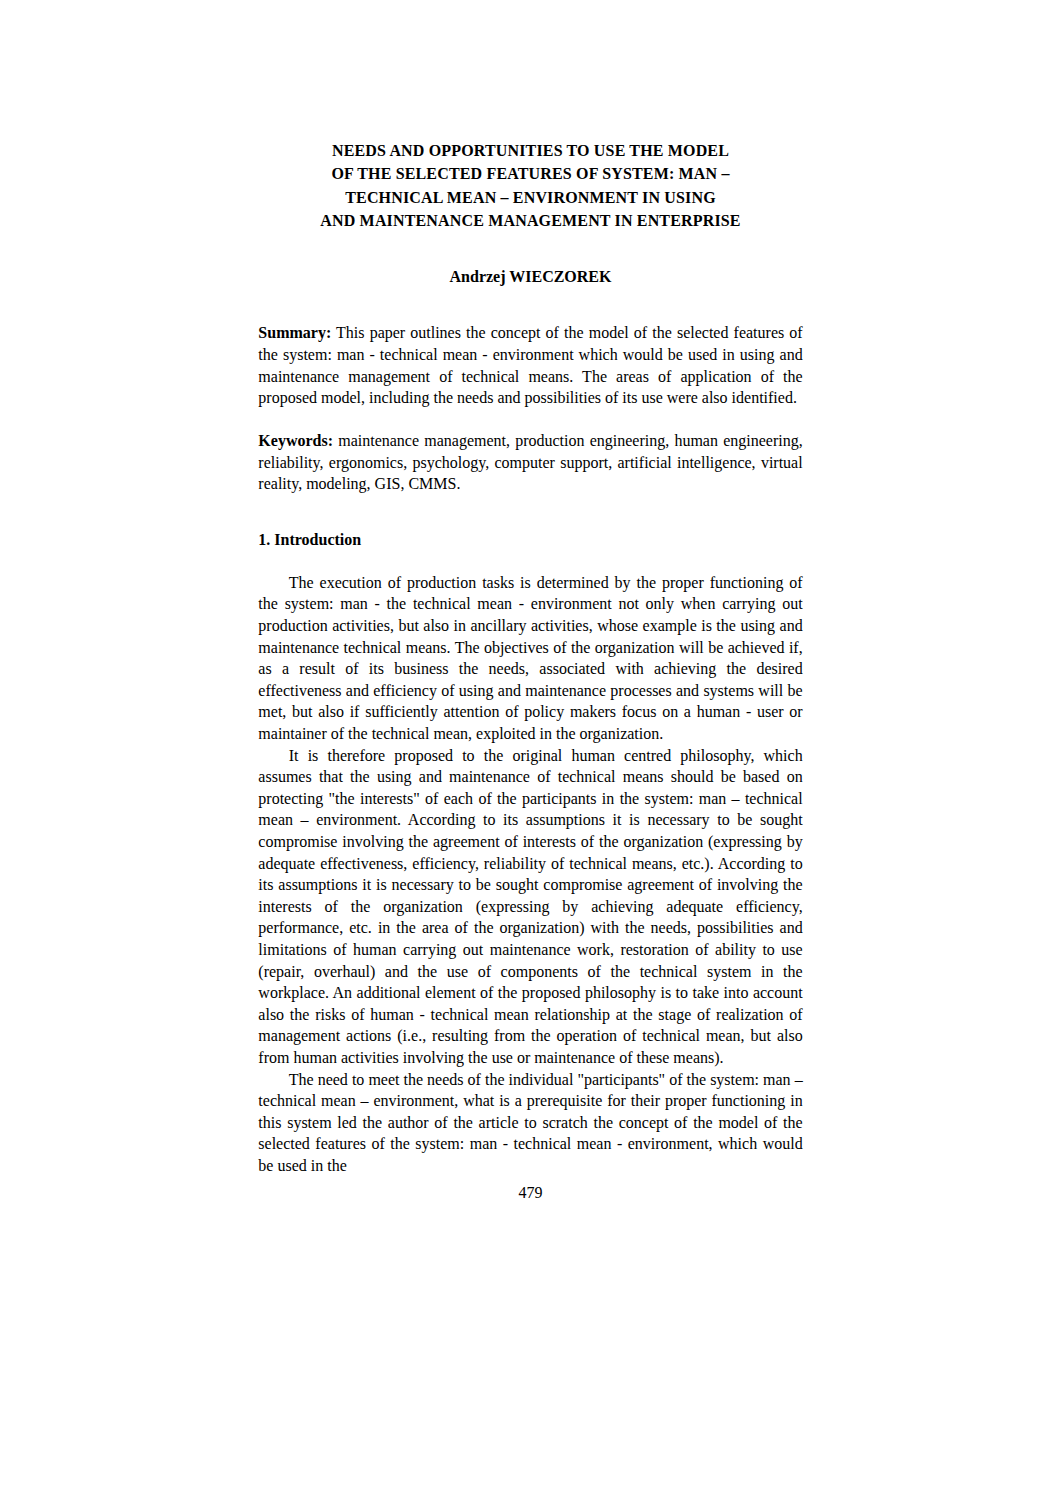Needs and Opportunities to Use the Model
of the Selected Features of System: Man –
Technical Mean – Environment in Using
and Maintenance Management in Enterprise
Andrzej WIECZOREK
Summary: This paper outlines the concept of the model of the selected features of the system: man - technical mean - environment which would be used in using and maintenance management of technical means. The areas of application of the proposed model, including the needs and possibilities of its use were also identified.
Keywords: maintenance management, production engineering, human engineering, reliability, ergonomics, psychology, computer support, artificial intelligence, virtual reality, modeling, GIS, CMMS.
1. Introduction
The execution of production tasks is determined by the proper functioning of the system: man - the technical mean - environment not only when carrying out production activities, but also in ancillary activities, whose example is the using and maintenance technical means. The objectives of the organization will be achieved if, as a result of its business the needs, associated with achieving the desired effectiveness and efficiency of using and maintenance processes and systems will be met, but also if sufficiently attention of policy makers focus on a human - user or maintainer of the technical mean, exploited in the organization.
It is therefore proposed to the original human centred philosophy, which assumes that the using and maintenance of technical means should be based on protecting "the interests" of each of the participants in the system: man – technical mean – environment. According to its assumptions it is necessary to be sought compromise involving the agreement of interests of the organization (expressing by adequate effectiveness, efficiency, reliability of technical means, etc.). According to its assumptions it is necessary to be sought compromise agreement of involving the interests of the organization (expressing by achieving adequate efficiency, performance, etc. in the area of the organization) with the needs, possibilities and limitations of human carrying out maintenance work, restoration of ability to use (repair, overhaul) and the use of components of the technical system in the workplace. An additional element of the proposed philosophy is to take into account also the risks of human - technical mean relationship at the stage of realization of management actions (i.e., resulting from the operation of technical mean, but also from human activities involving the use or maintenance of these means).
The need to meet the needs of the individual "participants" of the system: man – technical mean – environment, what is a prerequisite for their proper functioning in this system led the author of the article to scratch the concept of the model of the selected features of the system: man - technical mean - environment, which would be used in the
479